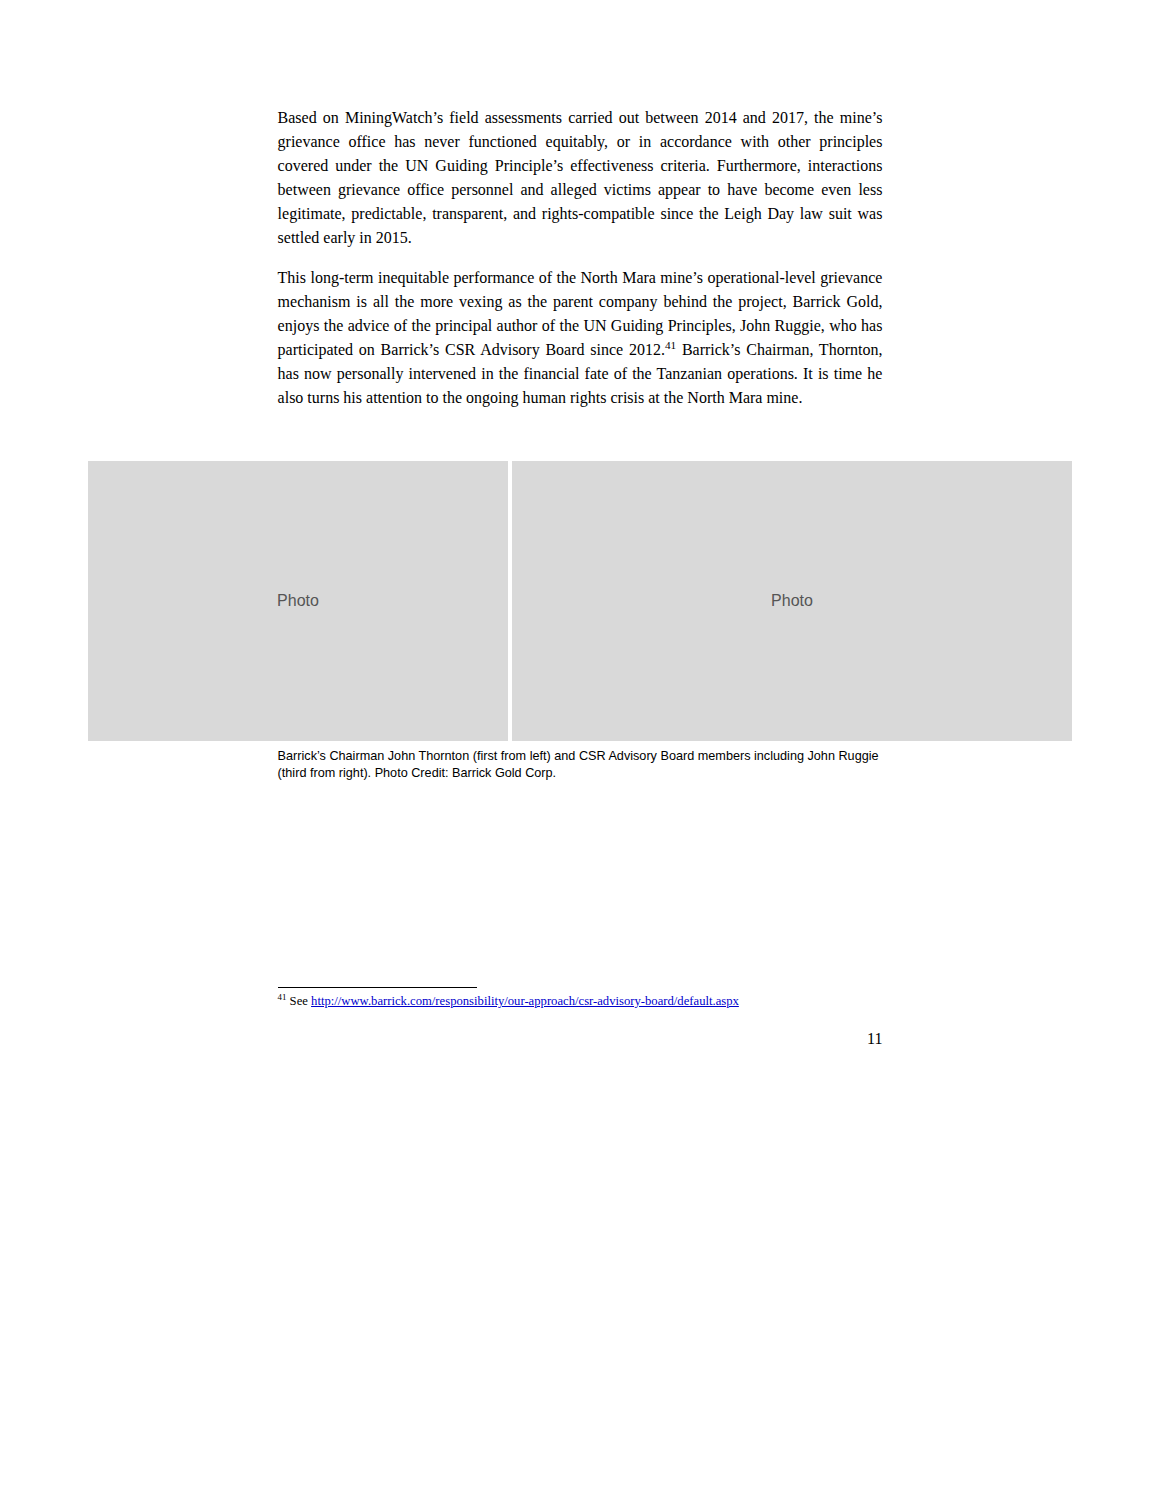Based on MiningWatch’s field assessments carried out between 2014 and 2017, the mine’s grievance office has never functioned equitably, or in accordance with other principles covered under the UN Guiding Principle’s effectiveness criteria. Furthermore, interactions between grievance office personnel and alleged victims appear to have become even less legitimate, predictable, transparent, and rights-compatible since the Leigh Day law suit was settled early in 2015.
This long-term inequitable performance of the North Mara mine’s operational-level grievance mechanism is all the more vexing as the parent company behind the project, Barrick Gold, enjoys the advice of the principal author of the UN Guiding Principles, John Ruggie, who has participated on Barrick’s CSR Advisory Board since 2012.41 Barrick’s Chairman, Thornton, has now personally intervened in the financial fate of the Tanzanian operations. It is time he also turns his attention to the ongoing human rights crisis at the North Mara mine.
Barrick’s Chairman John Thornton (first from left) and CSR Advisory Board members including John Ruggie (third from right). Photo Credit: Barrick Gold Corp.
41 See http://www.barrick.com/responsibility/our-approach/csr-advisory-board/default.aspx
11